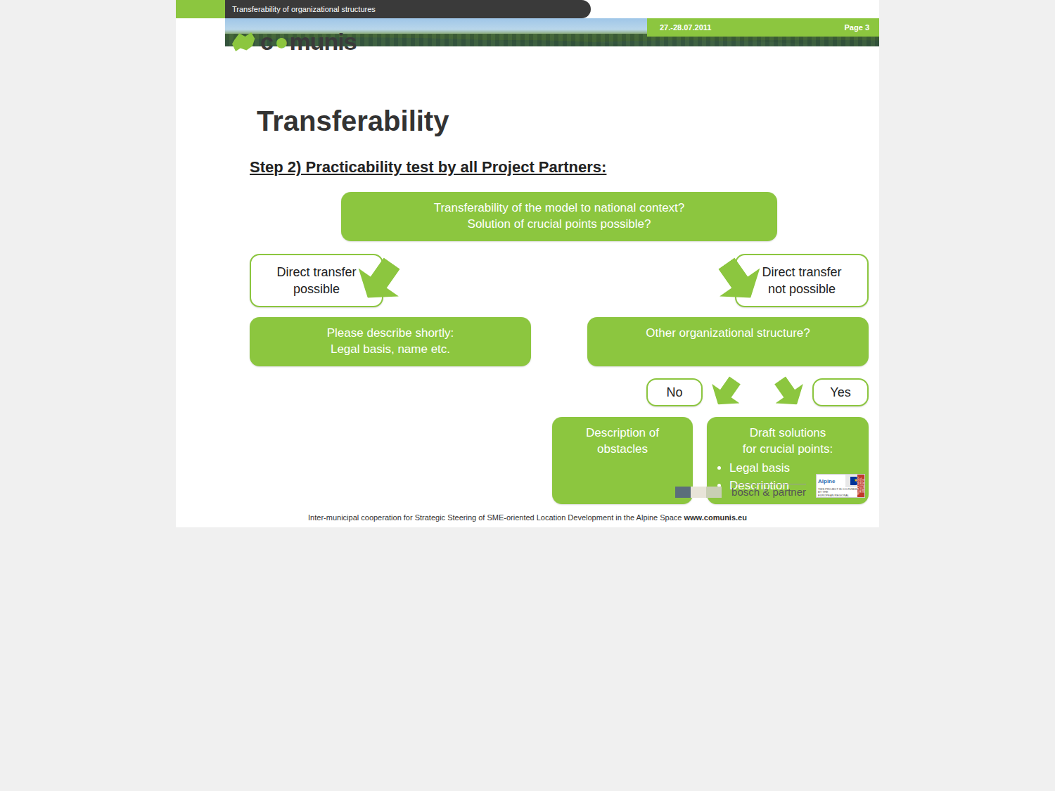Transferability of organizational structures
27.-28.07.2011 Page 3
c●munis
Transferability
Step 2) Practicability test by all Project Partners:
Transferability of the model to national context?
Solution of crucial points possible?
Direct transfer
possible
Direct transfer
not possible
Please describe shortly:
Legal basis, name etc.
Other organizational structure?
No
Yes
Description of
obstacles
Draft solutions
for crucial points:
Legal basis
Description
bosch & partner
Alpine
THIS PROJECT IS CO-FUNDED BY THE
EUROPEAN REGIONAL DEVELOPMENT FUND
EUROPEAN TERRITORIAL COOPERATION
Inter-municipal cooperation for Strategic Steering of SME-oriented Location Development in the Alpine Space www.comunis.eu